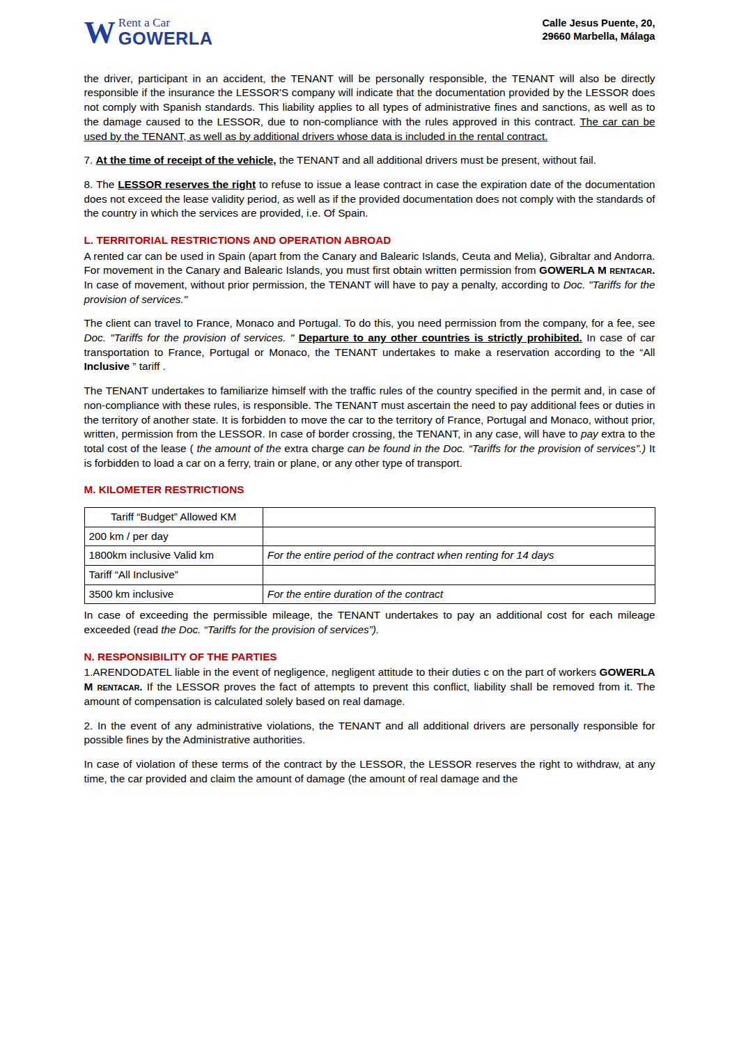W Rent a Car
GOWERLA
Calle Jesus Puente, 20,
29660 Marbella, Málaga
the driver, participant in an accident, the TENANT will be personally responsible, the TENANT will also be directly responsible if the insurance the LESSOR'S company will indicate that the documentation provided by the LESSOR does not comply with Spanish standards. This liability applies to all types of administrative fines and sanctions, as well as to the damage caused to the LESSOR, due to non-compliance with the rules approved in this contract. The car can be used by the TENANT, as well as by additional drivers whose data is included in the rental contract.
7. At the time of receipt of the vehicle, the TENANT and all additional drivers must be present, without fail.
8. The LESSOR reserves the right to refuse to issue a lease contract in case the expiration date of the documentation does not exceed the lease validity period, as well as if the provided documentation does not comply with the standards of the country in which the services are provided, i.e. Of Spain.
L. Territorial restrictions and operation abroad
A rented car can be used in Spain (apart from the Canary and Balearic Islands, Ceuta and Melia), Gibraltar and Andorra. For movement in the Canary and Balearic Islands, you must first obtain written permission from GOWERLA M rentacar. In case of movement, without prior permission, the TENANT will have to pay a penalty, according to Doc. "Tariffs for the provision of services."
The client can travel to France, Monaco and Portugal. To do this, you need permission from the company, for a fee, see Doc. "Tariffs for the provision of services. " Departure to any other countries is strictly prohibited. In case of car transportation to France, Portugal or Monaco, the TENANT undertakes to make a reservation according to the “All Inclusive ” tariff .
The TENANT undertakes to familiarize himself with the traffic rules of the country specified in the permit and, in case of non-compliance with these rules, is responsible. The TENANT must ascertain the need to pay additional fees or duties in the territory of another state. It is forbidden to move the car to the territory of France, Portugal and Monaco, without prior, written, permission from the LESSOR. In case of border crossing, the TENANT, in any case, will have to pay extra to the total cost of the lease ( the amount of the extra charge can be found in the Doc. “Tariffs for the provision of services”.) It is forbidden to load a car on a ferry, train or plane, or any other type of transport.
M. Kilometer restrictions
| Tariff “Budget” Allowed KM | |
| 200 km / per day | |
| 1800km inclusive Valid km | For the entire period of the contract when renting for 14 days |
| Tariff “All Inclusive” | |
| 3500 km inclusive | For the entire duration of the contract |
In case of exceeding the permissible mileage, the TENANT undertakes to pay an additional cost for each mileage exceeded (read the Doc. “Tariffs for the provision of services”).
N. Responsibility of the parties
1.ARENDODATEL liable in the event of negligence, negligent attitude to their duties c on the part of workers GOWERLA M rentacar. If the LESSOR proves the fact of attempts to prevent this conflict, liability shall be removed from it. The amount of compensation is calculated solely based on real damage.
2. In the event of any administrative violations, the TENANT and all additional drivers are personally responsible for possible fines by the Administrative authorities.
In case of violation of these terms of the contract by the LESSOR, the LESSOR reserves the right to withdraw, at any time, the car provided and claim the amount of damage (the amount of real damage and the